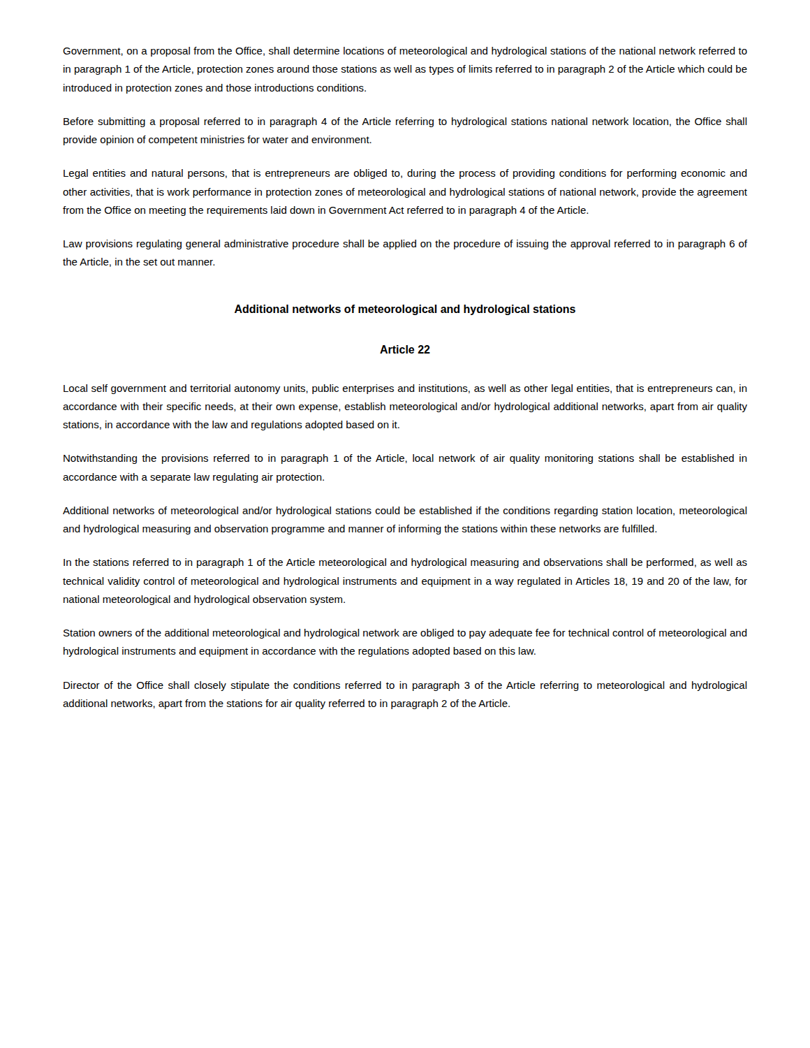Government, on a proposal from the Office, shall determine locations of meteorological and hydrological stations of the national network referred to in paragraph 1 of the Article, protection zones around those stations as well as types of limits referred to in paragraph 2 of the Article which could be introduced in protection zones and those introductions conditions.
Before submitting a proposal referred to in paragraph 4 of the Article referring to hydrological stations national network location, the Office shall provide opinion of competent ministries for water and environment.
Legal entities and natural persons, that is entrepreneurs are obliged to, during the process of providing conditions for performing economic and other activities, that is work performance in protection zones of meteorological and hydrological stations of national network, provide the agreement from the Office on meeting the requirements laid down in Government Act referred to in paragraph 4 of the Article.
Law provisions regulating general administrative procedure shall be applied on the procedure of issuing the approval referred to in paragraph 6 of the Article, in the set out manner.
Additional networks of meteorological and hydrological stations
Article 22
Local self government and territorial autonomy units, public enterprises and institutions, as well as other legal entities, that is entrepreneurs can, in accordance with their specific needs, at their own expense, establish meteorological and/or hydrological additional networks, apart from air quality stations, in accordance with the law and regulations adopted based on it.
Notwithstanding the provisions referred to in paragraph 1 of the Article, local network of air quality monitoring stations shall be established in accordance with a separate law regulating air protection.
Additional networks of meteorological and/or hydrological stations could be established if the conditions regarding station location, meteorological and hydrological measuring and observation programme and manner of informing the stations within these networks are fulfilled.
In the stations referred to in paragraph 1 of the Article meteorological and hydrological measuring and observations shall be performed, as well as technical validity control of meteorological and hydrological instruments and equipment in a way regulated in Articles 18, 19 and 20 of the law, for national meteorological and hydrological observation system.
Station owners of the additional meteorological and hydrological network are obliged to pay adequate fee for technical control of meteorological and hydrological instruments and equipment in accordance with the regulations adopted based on this law.
Director of the Office shall closely stipulate the conditions referred to in paragraph 3 of the Article referring to meteorological and hydrological additional networks, apart from the stations for air quality referred to in paragraph 2 of the Article.